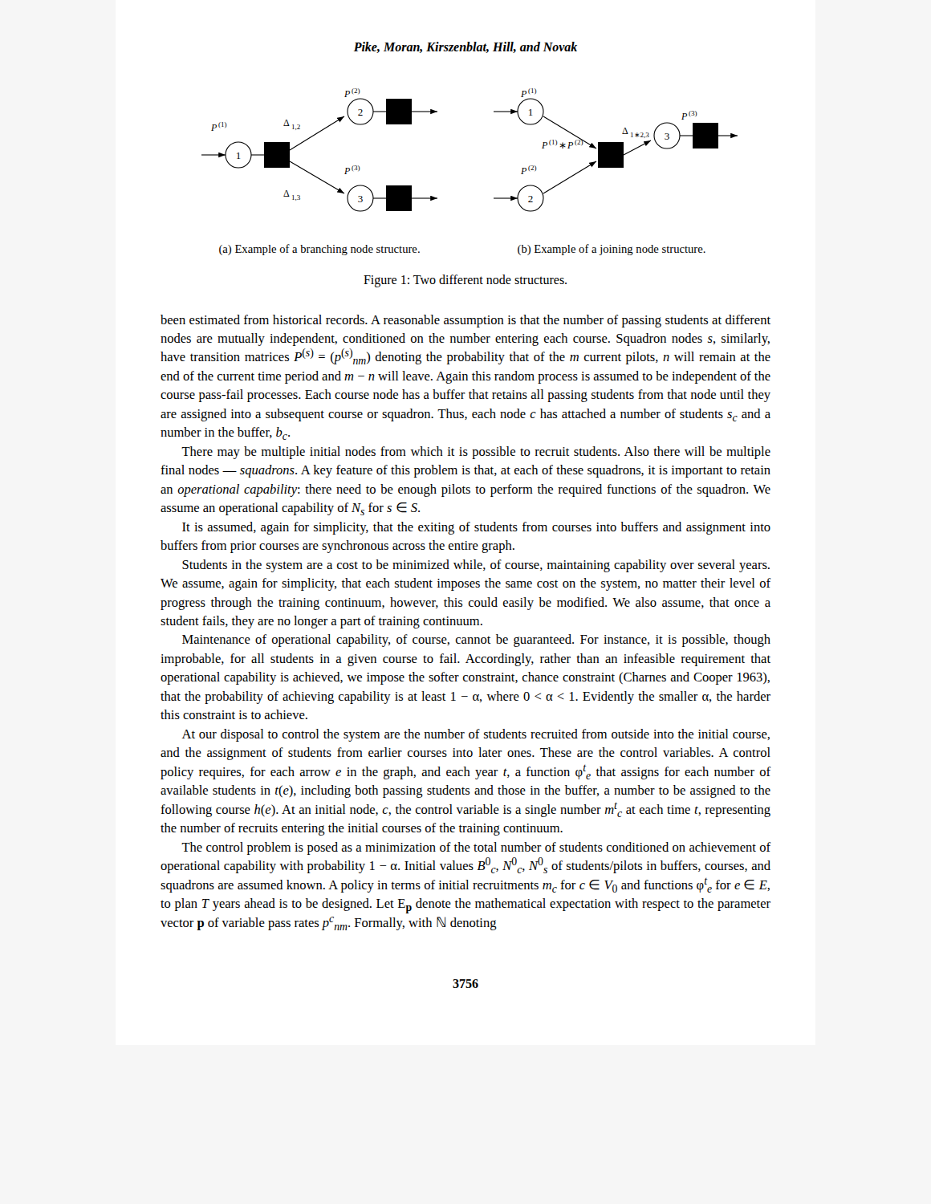Pike, Moran, Kirszenblat, Hill, and Novak
P(2) P(1) P(3) Δ1,2 Δ1,3 1 2 3
(a) Example of a branching node structure.
P(1) P(2) P(3) P(1) ∗ P(2) Δ1∗2,3 1 2 3
(b) Example of a joining node structure.
Figure 1: Two different node structures.
been estimated from historical records. A reasonable assumption is that the number of passing students at different nodes are mutually independent, conditioned on the number entering each course. Squadron nodes s, similarly, have transition matrices P(s) = (p(s)nm) denoting the probability that of the m current pilots, n will remain at the end of the current time period and m − n will leave. Again this random process is assumed to be independent of the course pass-fail processes. Each course node has a buffer that retains all passing students from that node until they are assigned into a subsequent course or squadron. Thus, each node c has attached a number of students sc and a number in the buffer, bc.
There may be multiple initial nodes from which it is possible to recruit students. Also there will be multiple final nodes — squadrons. A key feature of this problem is that, at each of these squadrons, it is important to retain an operational capability: there need to be enough pilots to perform the required functions of the squadron. We assume an operational capability of Ns for s ∈ S.
It is assumed, again for simplicity, that the exiting of students from courses into buffers and assignment into buffers from prior courses are synchronous across the entire graph.
Students in the system are a cost to be minimized while, of course, maintaining capability over several years. We assume, again for simplicity, that each student imposes the same cost on the system, no matter their level of progress through the training continuum, however, this could easily be modified. We also assume, that once a student fails, they are no longer a part of training continuum.
Maintenance of operational capability, of course, cannot be guaranteed. For instance, it is possible, though improbable, for all students in a given course to fail. Accordingly, rather than an infeasible requirement that operational capability is achieved, we impose the softer constraint, chance constraint (Charnes and Cooper 1963), that the probability of achieving capability is at least 1 − α, where 0 < α < 1. Evidently the smaller α, the harder this constraint is to achieve.
At our disposal to control the system are the number of students recruited from outside into the initial course, and the assignment of students from earlier courses into later ones. These are the control variables. A control policy requires, for each arrow e in the graph, and each year t, a function φte that assigns for each number of available students in t(e), including both passing students and those in the buffer, a number to be assigned to the following course h(e). At an initial node, c, the control variable is a single number mtc at each time t, representing the number of recruits entering the initial courses of the training continuum.
The control problem is posed as a minimization of the total number of students conditioned on achievement of operational capability with probability 1 − α. Initial values B0c, N0c, N0s of students/pilots in buffers, courses, and squadrons are assumed known. A policy in terms of initial recruitments mc for c ∈ V0 and functions φte for e ∈ E, to plan T years ahead is to be designed. Let Ep denote the mathematical expectation with respect to the parameter vector p of variable pass rates pcnm. Formally, with ℕ denoting
3756